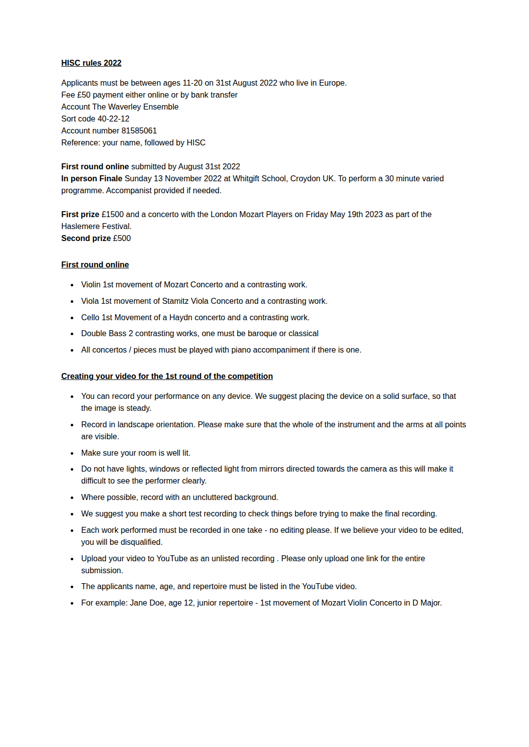HISC rules 2022
Applicants must be between ages 11-20 on 31st August 2022 who live in Europe.
Fee £50 payment either online or by bank transfer
Account The Waverley Ensemble
Sort code 40-22-12
Account number 81585061
Reference: your name, followed by HISC
First round online submitted by August 31st 2022
In person Finale Sunday 13 November 2022 at Whitgift School, Croydon UK. To perform a 30 minute varied programme. Accompanist provided if needed.
First prize £1500 and a concerto with the London Mozart Players on Friday May 19th 2023 as part of the Haslemere Festival.
Second prize £500
First round online
Violin 1st movement of Mozart Concerto and a contrasting work.
Viola 1st movement of Stamitz Viola Concerto and a contrasting work.
Cello 1st Movement of a Haydn concerto and a contrasting work.
Double Bass 2 contrasting works, one must be baroque or classical
All concertos / pieces must be played with piano accompaniment if there is one.
Creating your video for the 1st round of the competition
You can record your performance on any device. We suggest placing the device on a solid surface, so that the image is steady.
Record in landscape orientation. Please make sure that the whole of the instrument and the arms at all points are visible.
Make sure your room is well lit.
Do not have lights, windows or reflected light from mirrors directed towards the camera as this will make it difficult to see the performer clearly.
Where possible, record with an uncluttered background.
We suggest you make a short test recording to check things before trying to make the final recording.
Each work performed must be recorded in one take - no editing please. If we believe your video to be edited, you will be disqualified.
Upload your video to YouTube as an unlisted recording . Please only upload one link for the entire submission.
The applicants name, age, and repertoire must be listed in the YouTube video.
For example: Jane Doe, age 12, junior repertoire - 1st movement of Mozart Violin Concerto in D Major.